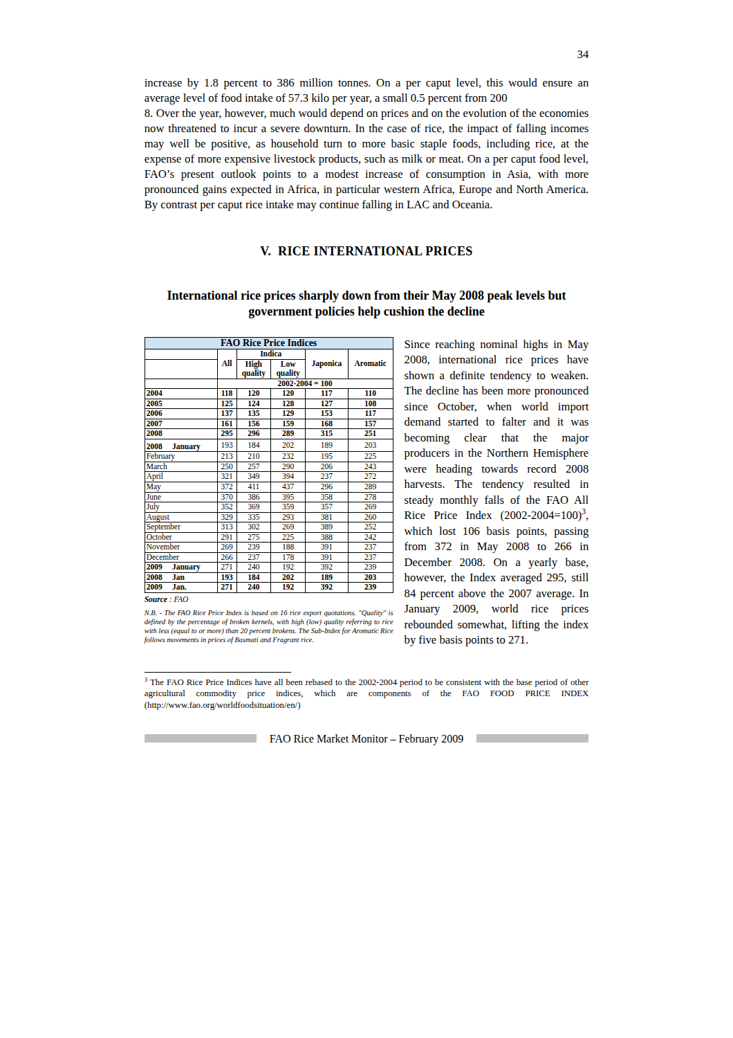34
increase by 1.8 percent to 386 million tonnes. On a per caput level, this would ensure an average level of food intake of 57.3 kilo per year, a small 0.5 percent from 200
8. Over the year, however, much would depend on prices and on the evolution of the economies now threatened to incur a severe downturn. In the case of rice, the impact of falling incomes may well be positive, as household turn to more basic staple foods, including rice, at the expense of more expensive livestock products, such as milk or meat. On a per caput food level, FAO’s present outlook points to a modest increase of consumption in Asia, with more pronounced gains expected in Africa, in particular western Africa, Europe and North America. By contrast per caput rice intake may continue falling in LAC and Oceania.
V. RICE INTERNATIONAL PRICES
International rice prices sharply down from their May 2008 peak levels but
government policies help cushion the decline
| FAO Rice Price Indices |
| --- |
| | All | Indica | Japonica | Aromatic |
| | High quality | Low quality |
| | 2002-2004 = 100 |
| 2004 | 118 | 120 | 120 | 117 | 110 |
| 2005 | 125 | 124 | 128 | 127 | 108 |
| 2006 | 137 | 135 | 129 | 153 | 117 |
| 2007 | 161 | 156 | 159 | 168 | 157 |
| 2008 | 295 | 296 | 289 | 315 | 251 |
| 2008 January | 193 | 184 | 202 | 189 | 203 |
| February | 213 | 210 | 232 | 195 | 225 |
| March | 250 | 257 | 290 | 206 | 243 |
| April | 321 | 349 | 394 | 237 | 272 |
| May | 372 | 411 | 437 | 296 | 289 |
| June | 370 | 386 | 395 | 358 | 278 |
| July | 352 | 369 | 359 | 357 | 269 |
| August | 329 | 335 | 293 | 381 | 260 |
| September | 313 | 302 | 269 | 389 | 252 |
| October | 291 | 275 | 225 | 388 | 242 |
| November | 269 | 239 | 188 | 391 | 237 |
| December | 266 | 237 | 178 | 391 | 237 |
| 2009 January | 271 | 240 | 192 | 392 | 239 |
| 2008 Jan | 193 | 184 | 202 | 189 | 203 |
| 2009 Jan. | 271 | 240 | 192 | 392 | 239 |
Source : FAO
N.B. - The FAO Rice Price Index is based on 16 rice export quotations. "Quality" is defined by the percentage of broken kernels, with high (low) quality referring to rice with less (equal to or more) than 20 percent brokens. The Sub-Index for Aromatic Rice follows movements in prices of Basmati and Fragrant rice.
Since reaching nominal highs in May 2008, international rice prices have shown a definite tendency to weaken. The decline has been more pronounced since October, when world import demand started to falter and it was becoming clear that the major producers in the Northern Hemisphere were heading towards record 2008 harvests. The tendency resulted in steady monthly falls of the FAO All Rice Price Index (2002-2004=100)3, which lost 106 basis points, passing from 372 in May 2008 to 266 in December 2008. On a yearly base, however, the Index averaged 295, still 84 percent above the 2007 average. In January 2009, world rice prices rebounded somewhat, lifting the index by five basis points to 271.
3 The FAO Rice Price Indices have all been rebased to the 2002-2004 period to be consistent with the base period of other agricultural commodity price indices, which are components of the FAO FOOD PRICE INDEX (http://www.fao.org/worldfoodsituation/en/)
FAO Rice Market Monitor – February 2009